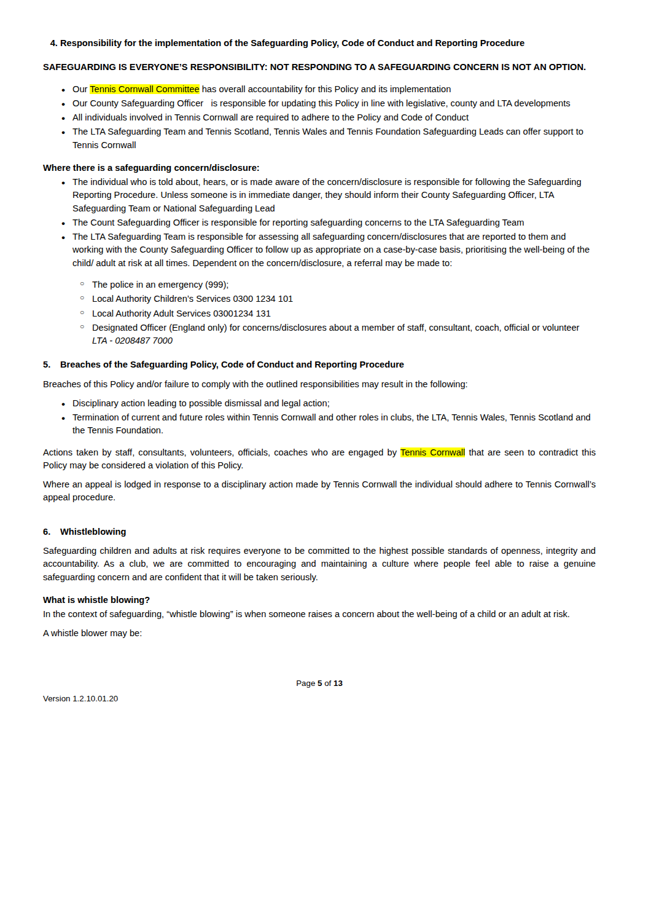Responsibility for the implementation of the Safeguarding Policy, Code of Conduct and Reporting Procedure
SAFEGUARDING IS EVERYONE’S RESPONSIBILITY: NOT RESPONDING TO A SAFEGUARDING CONCERN IS NOT AN OPTION.
Our Tennis Cornwall Committee has overall accountability for this Policy and its implementation
Our County Safeguarding Officer is responsible for updating this Policy in line with legislative, county and LTA developments
All individuals involved in Tennis Cornwall are required to adhere to the Policy and Code of Conduct
The LTA Safeguarding Team and Tennis Scotland, Tennis Wales and Tennis Foundation Safeguarding Leads can offer support to Tennis Cornwall
Where there is a safeguarding concern/disclosure:
The individual who is told about, hears, or is made aware of the concern/disclosure is responsible for following the Safeguarding Reporting Procedure. Unless someone is in immediate danger, they should inform their County Safeguarding Officer, LTA Safeguarding Team or National Safeguarding Lead
The Count Safeguarding Officer is responsible for reporting safeguarding concerns to the LTA Safeguarding Team
The LTA Safeguarding Team is responsible for assessing all safeguarding concern/disclosures that are reported to them and working with the County Safeguarding Officer to follow up as appropriate on a case-by-case basis, prioritising the well-being of the child/ adult at risk at all times. Dependent on the concern/disclosure, a referral may be made to:
The police in an emergency (999);
Local Authority Children’s Services 0300 1234 101
Local Authority Adult Services 03001234 131
Designated Officer (England only) for concerns/disclosures about a member of staff, consultant, coach, official or volunteer LTA - 0208487 7000
5. Breaches of the Safeguarding Policy, Code of Conduct and Reporting Procedure
Breaches of this Policy and/or failure to comply with the outlined responsibilities may result in the following:
Disciplinary action leading to possible dismissal and legal action;
Termination of current and future roles within Tennis Cornwall and other roles in clubs, the LTA, Tennis Wales, Tennis Scotland and the Tennis Foundation.
Actions taken by staff, consultants, volunteers, officials, coaches who are engaged by Tennis Cornwall that are seen to contradict this Policy may be considered a violation of this Policy.
Where an appeal is lodged in response to a disciplinary action made by Tennis Cornwall the individual should adhere to Tennis Cornwall’s appeal procedure.
6. Whistleblowing
Safeguarding children and adults at risk requires everyone to be committed to the highest possible standards of openness, integrity and accountability. As a club, we are committed to encouraging and maintaining a culture where people feel able to raise a genuine safeguarding concern and are confident that it will be taken seriously.
What is whistle blowing?
In the context of safeguarding, “whistle blowing” is when someone raises a concern about the well-being of a child or an adult at risk.
A whistle blower may be:
Page 5 of 13
Version 1.2.10.01.20